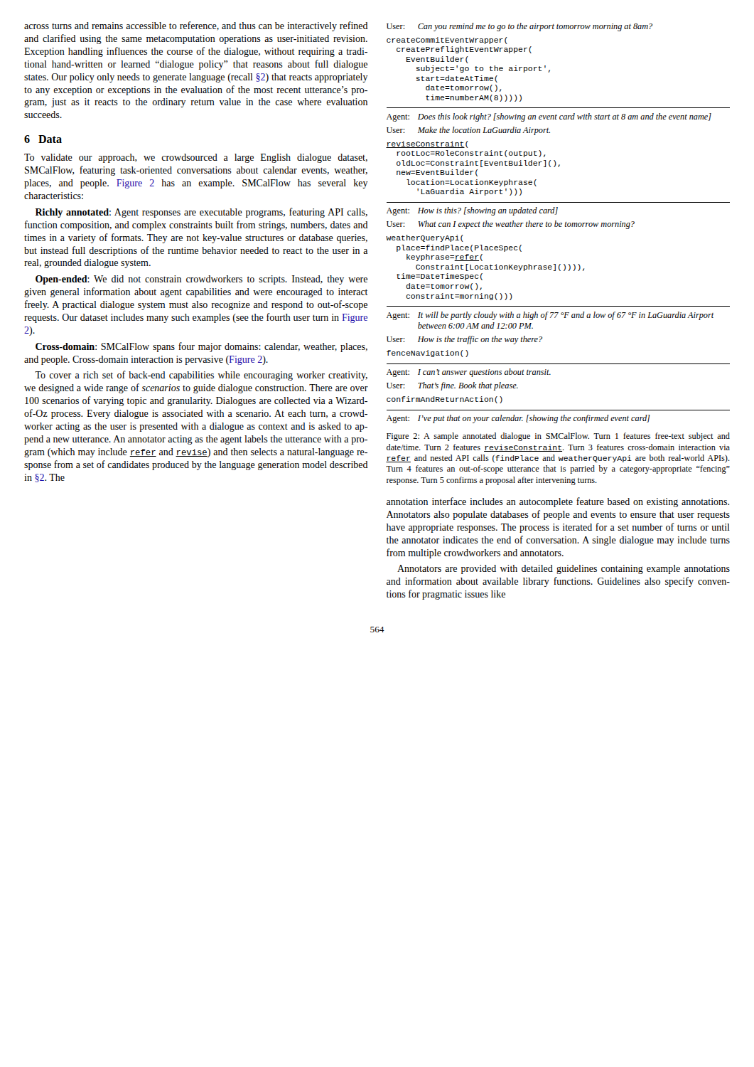across turns and remains accessible to reference, and thus can be interactively refined and clarified using the same metacomputation operations as user-initiated revision. Exception handling influences the course of the dialogue, without requiring a traditional hand-written or learned “dialogue policy” that reasons about full dialogue states. Our policy only needs to generate language (recall §2) that reacts appropriately to any exception or exceptions in the evaluation of the most recent utterance’s program, just as it reacts to the ordinary return value in the case where evaluation succeeds.
6 Data
To validate our approach, we crowdsourced a large English dialogue dataset, SMCalFlow, featuring task-oriented conversations about calendar events, weather, places, and people. Figure 2 has an example. SMCalFlow has several key characteristics:
Richly annotated: Agent responses are executable programs, featuring API calls, function composition, and complex constraints built from strings, numbers, dates and times in a variety of formats. They are not key-value structures or database queries, but instead full descriptions of the runtime behavior needed to react to the user in a real, grounded dialogue system.
Open-ended: We did not constrain crowdworkers to scripts. Instead, they were given general information about agent capabilities and were encouraged to interact freely. A practical dialogue system must also recognize and respond to out-of-scope requests. Our dataset includes many such examples (see the fourth user turn in Figure 2).
Cross-domain: SMCalFlow spans four major domains: calendar, weather, places, and people. Cross-domain interaction is pervasive (Figure 2).
To cover a rich set of back-end capabilities while encouraging worker creativity, we designed a wide range of scenarios to guide dialogue construction. There are over 100 scenarios of varying topic and granularity. Dialogues are collected via a Wizard-of-Oz process. Every dialogue is associated with a scenario. At each turn, a crowdworker acting as the user is presented with a dialogue as context and is asked to append a new utterance. An annotator acting as the agent labels the utterance with a program (which may include refer and revise) and then selects a natural-language response from a set of candidates produced by the language generation model described in §2. The
| User: | Can you remind me to go to the airport tomorrow morning at 8am? |
createCommitEventWrapper( createPreflightEventWrapper( EventBuilder( subject='go to the airport', start=dateAtTime( date=tomorrow(), time=numberAM(8)))))
| Agent: | Does this look right? [showing an event card with start at 8 am and the event name] |
| User: | Make the location LaGuardia Airport. |
reviseConstraint( rootLoc=RoleConstraint(output), oldLoc=Constraint[EventBuilder](), new=EventBuilder( location=LocationKeyphrase( 'LaGuardia Airport')))
| Agent: | How is this? [showing an updated card] |
| User: | What can I expect the weather there to be tomorrow morning? |
weatherQueryApi( place=findPlace(PlaceSpec( keyphrase=refer( Constraint[LocationKeyphrase]()))), time=DateTimeSpec( date=tomorrow(), constraint=morning()))
| Agent: | It will be partly cloudy with a high of 77 °F and a low of 67 °F in LaGuardia Airport between 6:00 AM and 12:00 PM. |
| User: | How is the traffic on the way there? |
fenceNavigation()
| Agent: | I can’t answer questions about transit. |
| User: | That’s fine. Book that please. |
confirmAndReturnAction()
| Agent: | I’ve put that on your calendar. [showing the confirmed event card] |
Figure 2: A sample annotated dialogue in SMCalFlow. Turn 1 features free-text subject and date/time. Turn 2 features reviseConstraint. Turn 3 features cross-domain interaction via refer and nested API calls (findPlace and weatherQueryApi are both real-world APIs). Turn 4 features an out-of-scope utterance that is parried by a category-appropriate “fencing” response. Turn 5 confirms a proposal after intervening turns.
annotation interface includes an autocomplete feature based on existing annotations. Annotators also populate databases of people and events to ensure that user requests have appropriate responses. The process is iterated for a set number of turns or until the annotator indicates the end of conversation. A single dialogue may include turns from multiple crowdworkers and annotators.
Annotators are provided with detailed guidelines containing example annotations and information about available library functions. Guidelines also specify conventions for pragmatic issues like
564